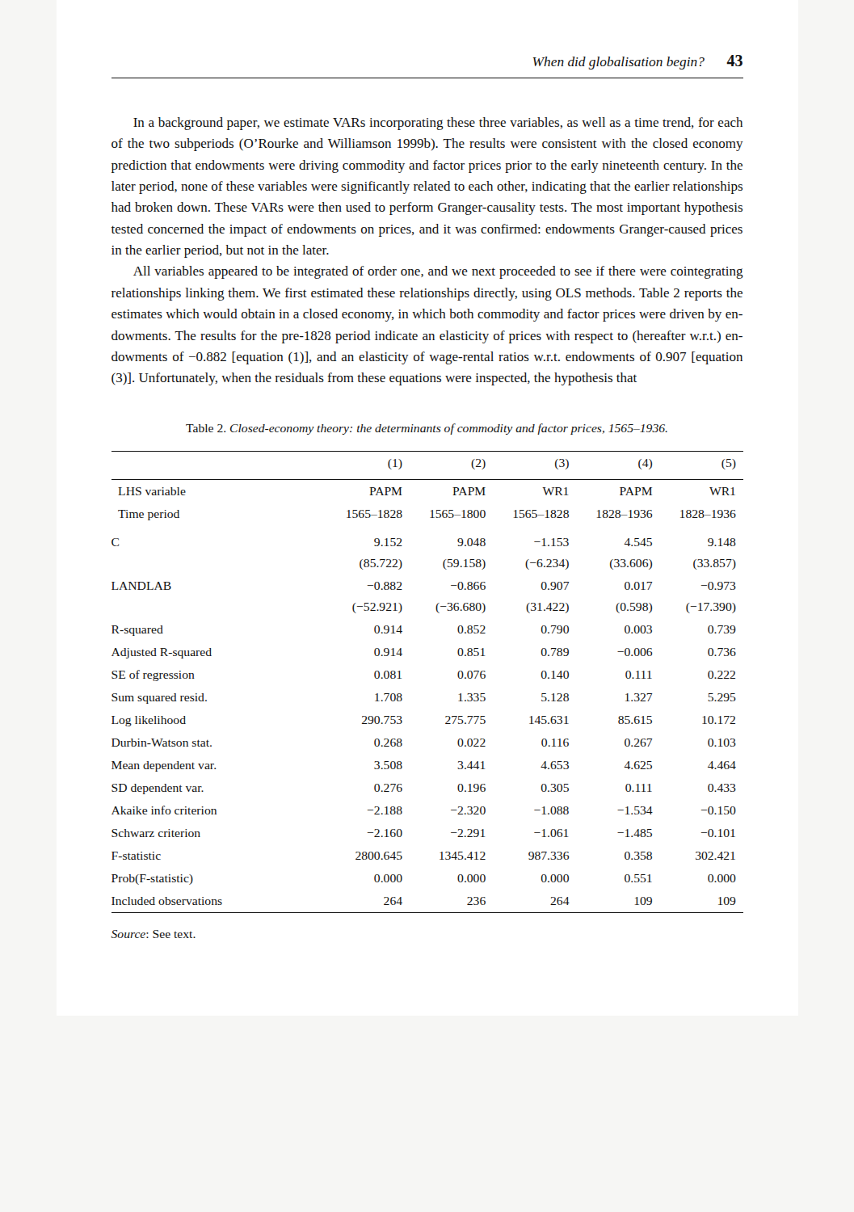When did globalisation begin? 43
In a background paper, we estimate VARs incorporating these three variables, as well as a time trend, for each of the two subperiods (O’Rourke and Williamson 1999b). The results were consistent with the closed economy prediction that endowments were driving commodity and factor prices prior to the early nineteenth century. In the later period, none of these variables were significantly related to each other, indicating that the earlier relationships had broken down. These VARs were then used to perform Granger-causality tests. The most important hypothesis tested concerned the impact of endowments on prices, and it was confirmed: endowments Granger-caused prices in the earlier period, but not in the later.
All variables appeared to be integrated of order one, and we next proceeded to see if there were cointegrating relationships linking them. We first estimated these relationships directly, using OLS methods. Table 2 reports the estimates which would obtain in a closed economy, in which both commodity and factor prices were driven by endowments. The results for the pre-1828 period indicate an elasticity of prices with respect to (hereafter w.r.t.) endowments of −0.882 [equation (1)], and an elasticity of wage-rental ratios w.r.t. endowments of 0.907 [equation (3)]. Unfortunately, when the residuals from these equations were inspected, the hypothesis that
Table 2. Closed-economy theory: the determinants of commodity and factor prices, 1565–1936.
| | (1) | (2) | (3) | (4) | (5) |
| --- | --- | --- | --- | --- | --- |
| LHS variable | PAPM | PAPM | WR1 | PAPM | WR1 |
| Time period | 1565–1828 | 1565–1800 | 1565–1828 | 1828–1936 | 1828–1936 |
| C | 9.152 | 9.048 | −1.153 | 4.545 | 9.148 |
| | (85.722) | (59.158) | (−6.234) | (33.606) | (33.857) |
| LANDLAB | −0.882 | −0.866 | 0.907 | 0.017 | −0.973 |
| | (−52.921) | (−36.680) | (31.422) | (0.598) | (−17.390) |
| R-squared | 0.914 | 0.852 | 0.790 | 0.003 | 0.739 |
| Adjusted R-squared | 0.914 | 0.851 | 0.789 | −0.006 | 0.736 |
| SE of regression | 0.081 | 0.076 | 0.140 | 0.111 | 0.222 |
| Sum squared resid. | 1.708 | 1.335 | 5.128 | 1.327 | 5.295 |
| Log likelihood | 290.753 | 275.775 | 145.631 | 85.615 | 10.172 |
| Durbin-Watson stat. | 0.268 | 0.022 | 0.116 | 0.267 | 0.103 |
| Mean dependent var. | 3.508 | 3.441 | 4.653 | 4.625 | 4.464 |
| SD dependent var. | 0.276 | 0.196 | 0.305 | 0.111 | 0.433 |
| Akaike info criterion | −2.188 | −2.320 | −1.088 | −1.534 | −0.150 |
| Schwarz criterion | −2.160 | −2.291 | −1.061 | −1.485 | −0.101 |
| F-statistic | 2800.645 | 1345.412 | 987.336 | 0.358 | 302.421 |
| Prob(F-statistic) | 0.000 | 0.000 | 0.000 | 0.551 | 0.000 |
| Included observations | 264 | 236 | 264 | 109 | 109 |
Source: See text.